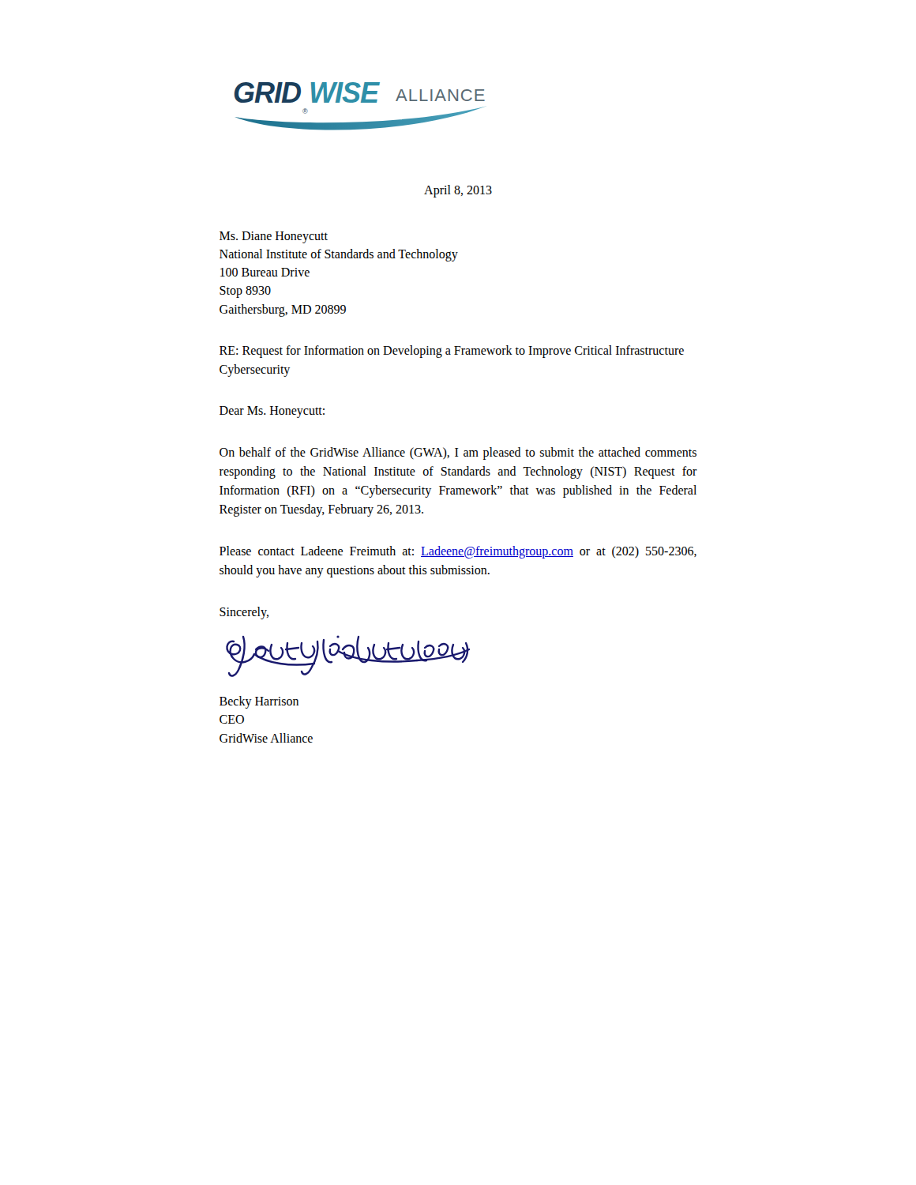GRID WISE ALLIANCE ®
April 8, 2013
Ms. Diane Honeycutt
National Institute of Standards and Technology
100 Bureau Drive
Stop 8930
Gaithersburg, MD 20899
RE: Request for Information on Developing a Framework to Improve Critical Infrastructure Cybersecurity
Dear Ms. Honeycutt:
On behalf of the GridWise Alliance (GWA), I am pleased to submit the attached comments responding to the National Institute of Standards and Technology (NIST) Request for Information (RFI) on a “Cybersecurity Framework” that was published in the Federal Register on Tuesday, February 26, 2013.
Please contact Ladeene Freimuth at: Ladeene@freimuthgroup.com or at (202) 550-2306, should you have any questions about this submission.
Sincerely,
Becky Harrison
CEO
GridWise Alliance